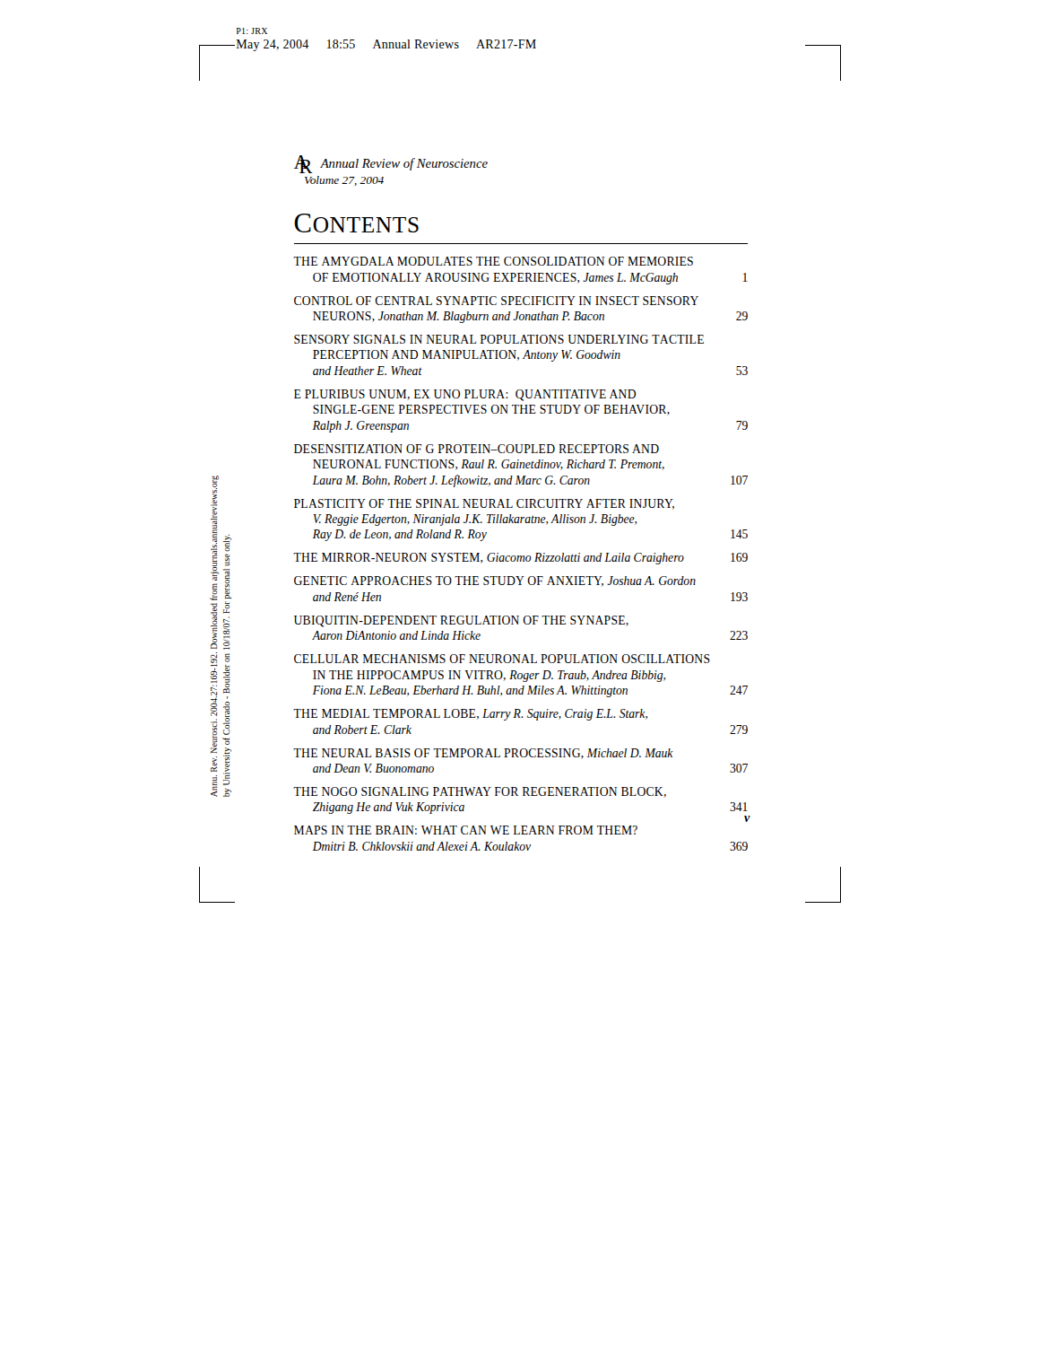P1: JRX
May 24, 2004 18:55 Annual Reviews AR217-FM
Annu. Rev. Neurosci. 2004.27:169-192. Downloaded from arjournals.annualreviews.org by University of Colorado - Boulder on 10/18/07. For personal use only.
AR Annual Review of Neuroscience Volume 27, 2004
CONTENTS
THE AMYGDALA MODULATES THE CONSOLIDATION OF MEMORIES OF EMOTIONALLY AROUSING EXPERIENCES, James L. McGaugh 1
CONTROL OF CENTRAL SYNAPTIC SPECIFICITY IN INSECT SENSORY NEURONS, Jonathan M. Blagburn and Jonathan P. Bacon 29
SENSORY SIGNALS IN NEURAL POPULATIONS UNDERLYING TACTILE PERCEPTION AND MANIPULATION, Antony W. Goodwin and Heather E. Wheat 53
E PLURIBUS UNUM, EX UNO PLURA: QUANTITATIVE AND SINGLE-GENE PERSPECTIVES ON THE STUDY OF BEHAVIOR, Ralph J. Greenspan 79
DESENSITIZATION OF G PROTEIN–COUPLED RECEPTORS AND NEURONAL FUNCTIONS, Raul R. Gainetdinov, Richard T. Premont, Laura M. Bohn, Robert J. Lefkowitz, and Marc G. Caron 107
PLASTICITY OF THE SPINAL NEURAL CIRCUITRY AFTER INJURY, V. Reggie Edgerton, Niranjala J.K. Tillakaratne, Allison J. Bigbee, Ray D. de Leon, and Roland R. Roy 145
THE MIRROR-NEURON SYSTEM, Giacomo Rizzolatti and Laila Craighero 169
GENETIC APPROACHES TO THE STUDY OF ANXIETY, Joshua A. Gordon and René Hen 193
UBIQUITIN-DEPENDENT REGULATION OF THE SYNAPSE, Aaron DiAntonio and Linda Hicke 223
CELLULAR MECHANISMS OF NEURONAL POPULATION OSCILLATIONS IN THE HIPPOCAMPUS IN VITRO, Roger D. Traub, Andrea Bibbig, Fiona E.N. LeBeau, Eberhard H. Buhl, and Miles A. Whittington 247
THE MEDIAL TEMPORAL LOBE, Larry R. Squire, Craig E.L. Stark, and Robert E. Clark 279
THE NEURAL BASIS OF TEMPORAL PROCESSING, Michael D. Mauk and Dean V. Buonomano 307
THE NOGO SIGNALING PATHWAY FOR REGENERATION BLOCK, Zhigang He and Vuk Koprivica 341
MAPS IN THE BRAIN: WHAT CAN WE LEARN FROM THEM? Dmitri B. Chklovskii and Alexei A. Koulakov 369
v